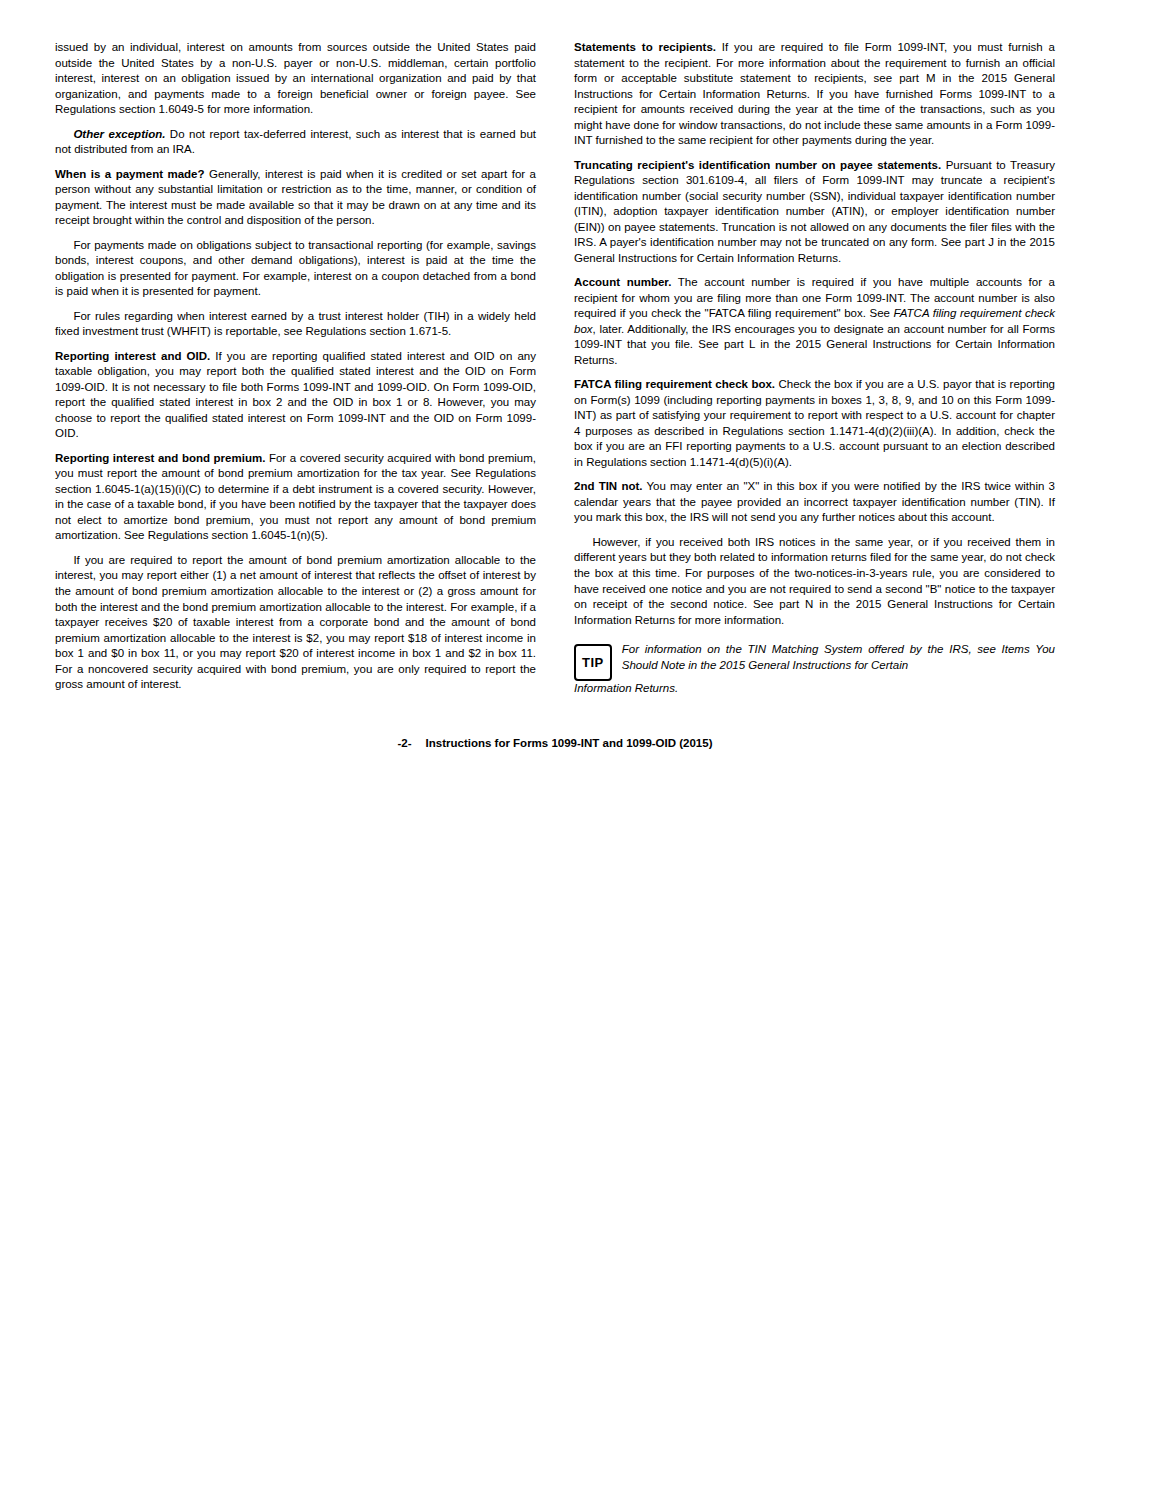issued by an individual, interest on amounts from sources outside the United States paid outside the United States by a non-U.S. payer or non-U.S. middleman, certain portfolio interest, interest on an obligation issued by an international organization and paid by that organization, and payments made to a foreign beneficial owner or foreign payee. See Regulations section 1.6049-5 for more information.
Other exception. Do not report tax-deferred interest, such as interest that is earned but not distributed from an IRA.
When is a payment made? Generally, interest is paid when it is credited or set apart for a person without any substantial limitation or restriction as to the time, manner, or condition of payment. The interest must be made available so that it may be drawn on at any time and its receipt brought within the control and disposition of the person.
For payments made on obligations subject to transactional reporting (for example, savings bonds, interest coupons, and other demand obligations), interest is paid at the time the obligation is presented for payment. For example, interest on a coupon detached from a bond is paid when it is presented for payment.
For rules regarding when interest earned by a trust interest holder (TIH) in a widely held fixed investment trust (WHFIT) is reportable, see Regulations section 1.671-5.
Reporting interest and OID. If you are reporting qualified stated interest and OID on any taxable obligation, you may report both the qualified stated interest and the OID on Form 1099-OID. It is not necessary to file both Forms 1099-INT and 1099-OID. On Form 1099-OID, report the qualified stated interest in box 2 and the OID in box 1 or 8. However, you may choose to report the qualified stated interest on Form 1099-INT and the OID on Form 1099-OID.
Reporting interest and bond premium. For a covered security acquired with bond premium, you must report the amount of bond premium amortization for the tax year. See Regulations section 1.6045-1(a)(15)(i)(C) to determine if a debt instrument is a covered security. However, in the case of a taxable bond, if you have been notified by the taxpayer that the taxpayer does not elect to amortize bond premium, you must not report any amount of bond premium amortization. See Regulations section 1.6045-1(n)(5).
If you are required to report the amount of bond premium amortization allocable to the interest, you may report either (1) a net amount of interest that reflects the offset of interest by the amount of bond premium amortization allocable to the interest or (2) a gross amount for both the interest and the bond premium amortization allocable to the interest. For example, if a taxpayer receives $20 of taxable interest from a corporate bond and the amount of bond premium amortization allocable to the interest is $2, you may report $18 of interest income in box 1 and $0 in box 11, or you may report $20 of interest income in box 1 and $2 in box 11. For a noncovered security acquired with bond premium, you are only required to report the gross amount of interest.
Statements to recipients. If you are required to file Form 1099-INT, you must furnish a statement to the recipient. For more information about the requirement to furnish an official form or acceptable substitute statement to recipients, see part M in the 2015 General Instructions for Certain Information Returns. If you have furnished Forms 1099-INT to a recipient for amounts received during the year at the time of the transactions, such as you might have done for window transactions, do not include these same amounts in a Form 1099-INT furnished to the same recipient for other payments during the year.
Truncating recipient's identification number on payee statements. Pursuant to Treasury Regulations section 301.6109-4, all filers of Form 1099-INT may truncate a recipient's identification number (social security number (SSN), individual taxpayer identification number (ITIN), adoption taxpayer identification number (ATIN), or employer identification number (EIN)) on payee statements. Truncation is not allowed on any documents the filer files with the IRS. A payer's identification number may not be truncated on any form. See part J in the 2015 General Instructions for Certain Information Returns.
Account number. The account number is required if you have multiple accounts for a recipient for whom you are filing more than one Form 1099-INT. The account number is also required if you check the "FATCA filing requirement" box. See FATCA filing requirement check box, later. Additionally, the IRS encourages you to designate an account number for all Forms 1099-INT that you file. See part L in the 2015 General Instructions for Certain Information Returns.
FATCA filing requirement check box. Check the box if you are a U.S. payor that is reporting on Form(s) 1099 (including reporting payments in boxes 1, 3, 8, 9, and 10 on this Form 1099-INT) as part of satisfying your requirement to report with respect to a U.S. account for chapter 4 purposes as described in Regulations section 1.1471-4(d)(2)(iii)(A). In addition, check the box if you are an FFI reporting payments to a U.S. account pursuant to an election described in Regulations section 1.1471-4(d)(5)(i)(A).
2nd TIN not. You may enter an "X" in this box if you were notified by the IRS twice within 3 calendar years that the payee provided an incorrect taxpayer identification number (TIN). If you mark this box, the IRS will not send you any further notices about this account.
However, if you received both IRS notices in the same year, or if you received them in different years but they both related to information returns filed for the same year, do not check the box at this time. For purposes of the two-notices-in-3-years rule, you are considered to have received one notice and you are not required to send a second "B" notice to the taxpayer on receipt of the second notice. See part N in the 2015 General Instructions for Certain Information Returns for more information.
TIP
For information on the TIN Matching System offered by the IRS, see Items You Should Note in the 2015 General Instructions for Certain
Information Returns.
-2-Instructions for Forms 1099-INT and 1099-OID (2015)